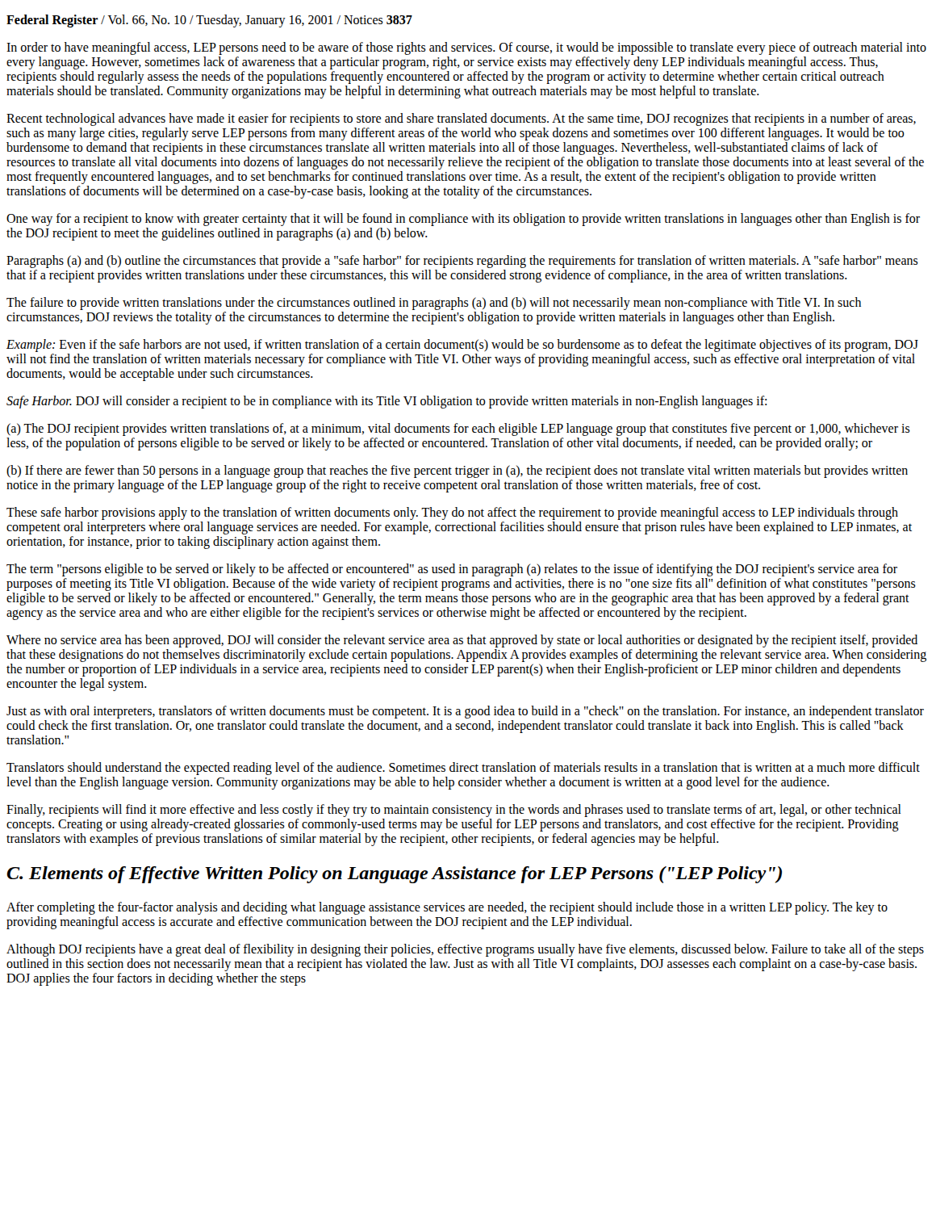Federal Register / Vol. 66, No. 10 / Tuesday, January 16, 2001 / Notices 3837
In order to have meaningful access, LEP persons need to be aware of those rights and services. Of course, it would be impossible to translate every piece of outreach material into every language. However, sometimes lack of awareness that a particular program, right, or service exists may effectively deny LEP individuals meaningful access. Thus, recipients should regularly assess the needs of the populations frequently encountered or affected by the program or activity to determine whether certain critical outreach materials should be translated. Community organizations may be helpful in determining what outreach materials may be most helpful to translate.
Recent technological advances have made it easier for recipients to store and share translated documents. At the same time, DOJ recognizes that recipients in a number of areas, such as many large cities, regularly serve LEP persons from many different areas of the world who speak dozens and sometimes over 100 different languages. It would be too burdensome to demand that recipients in these circumstances translate all written materials into all of those languages. Nevertheless, well-substantiated claims of lack of resources to translate all vital documents into dozens of languages do not necessarily relieve the recipient of the obligation to translate those documents into at least several of the most frequently encountered languages, and to set benchmarks for continued translations over time. As a result, the extent of the recipient's obligation to provide written translations of documents will be determined on a case-by-case basis, looking at the totality of the circumstances.
One way for a recipient to know with greater certainty that it will be found in compliance with its obligation to provide written translations in languages other than English is for the DOJ recipient to meet the guidelines outlined in paragraphs (a) and (b) below.
Paragraphs (a) and (b) outline the circumstances that provide a "safe harbor" for recipients regarding the requirements for translation of written materials. A "safe harbor" means that if a recipient provides written translations under these circumstances, this will be considered strong evidence of compliance, in the area of written translations.
The failure to provide written translations under the circumstances outlined in paragraphs (a) and (b) will not necessarily mean non-compliance with Title VI. In such circumstances, DOJ reviews the totality of the circumstances to determine the recipient's obligation to provide written materials in languages other than English.
Example: Even if the safe harbors are not used, if written translation of a certain document(s) would be so burdensome as to defeat the legitimate objectives of its program, DOJ will not find the translation of written materials necessary for compliance with Title VI. Other ways of providing meaningful access, such as effective oral interpretation of vital documents, would be acceptable under such circumstances.
Safe Harbor. DOJ will consider a recipient to be in compliance with its Title VI obligation to provide written materials in non-English languages if:
(a) The DOJ recipient provides written translations of, at a minimum, vital documents for each eligible LEP language group that constitutes five percent or 1,000, whichever is less, of the population of persons eligible to be served or likely to be affected or encountered. Translation of other vital documents, if needed, can be provided orally; or
(b) If there are fewer than 50 persons in a language group that reaches the five percent trigger in (a), the recipient does not translate vital written materials but provides written notice in the primary language of the LEP language group of the right to receive competent oral translation of those written materials, free of cost.
These safe harbor provisions apply to the translation of written documents only. They do not affect the requirement to provide meaningful access to LEP individuals through competent oral interpreters where oral language services are needed. For example, correctional facilities should ensure that prison rules have been explained to LEP inmates, at orientation, for instance, prior to taking disciplinary action against them.
The term "persons eligible to be served or likely to be affected or encountered" as used in paragraph (a) relates to the issue of identifying the DOJ recipient's service area for purposes of meeting its Title VI obligation. Because of the wide variety of recipient programs and activities, there is no "one size fits all" definition of what constitutes "persons eligible to be served or likely to be affected or encountered." Generally, the term means those persons who are in the geographic area that has been approved by a federal grant agency as the service area and who are either eligible for the recipient's services or otherwise might be affected or encountered by the recipient.
Where no service area has been approved, DOJ will consider the relevant service area as that approved by state or local authorities or designated by the recipient itself, provided that these designations do not themselves discriminatorily exclude certain populations. Appendix A provides examples of determining the relevant service area. When considering the number or proportion of LEP individuals in a service area, recipients need to consider LEP parent(s) when their English-proficient or LEP minor children and dependents encounter the legal system.
Just as with oral interpreters, translators of written documents must be competent. It is a good idea to build in a "check" on the translation. For instance, an independent translator could check the first translation. Or, one translator could translate the document, and a second, independent translator could translate it back into English. This is called "back translation."
Translators should understand the expected reading level of the audience. Sometimes direct translation of materials results in a translation that is written at a much more difficult level than the English language version. Community organizations may be able to help consider whether a document is written at a good level for the audience.
Finally, recipients will find it more effective and less costly if they try to maintain consistency in the words and phrases used to translate terms of art, legal, or other technical concepts. Creating or using already-created glossaries of commonly-used terms may be useful for LEP persons and translators, and cost effective for the recipient. Providing translators with examples of previous translations of similar material by the recipient, other recipients, or federal agencies may be helpful.
C. Elements of Effective Written Policy on Language Assistance for LEP Persons ("LEP Policy")
After completing the four-factor analysis and deciding what language assistance services are needed, the recipient should include those in a written LEP policy. The key to providing meaningful access is accurate and effective communication between the DOJ recipient and the LEP individual.
Although DOJ recipients have a great deal of flexibility in designing their policies, effective programs usually have five elements, discussed below. Failure to take all of the steps outlined in this section does not necessarily mean that a recipient has violated the law. Just as with all Title VI complaints, DOJ assesses each complaint on a case-by-case basis. DOJ applies the four factors in deciding whether the steps